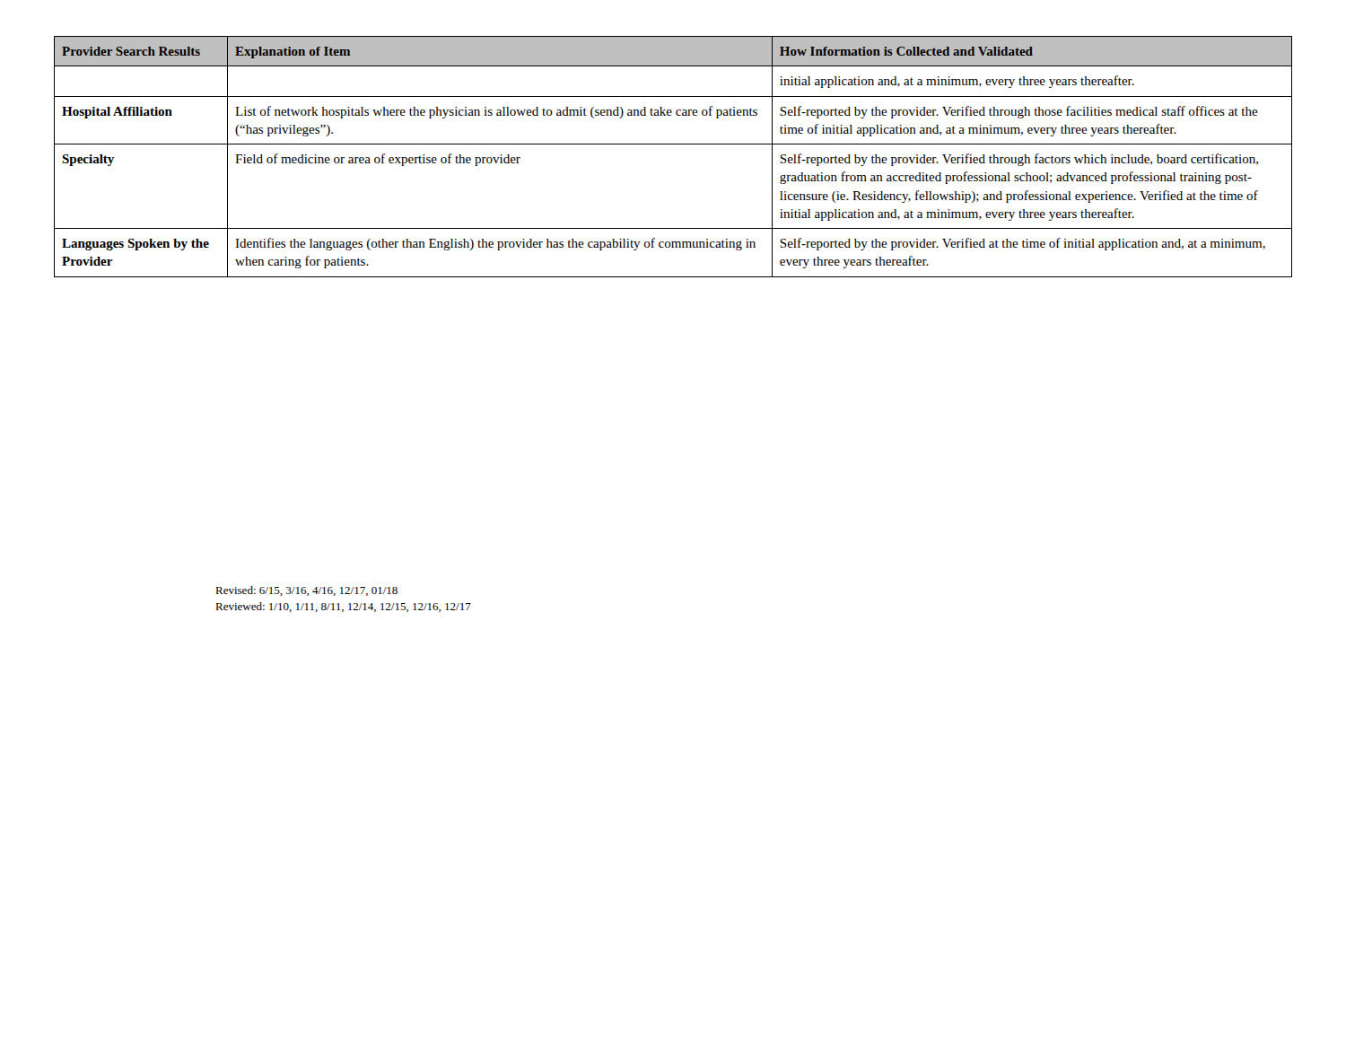| Provider Search Results | Explanation of Item | How Information is Collected and Validated |
| --- | --- | --- |
| | | initial application and, at a minimum, every three years thereafter. |
| Hospital Affiliation | List of network hospitals where the physician is allowed to admit (send) and take care of patients (“has privileges”). | Self-reported by the provider. Verified through those facilities medical staff offices at the time of initial application and, at a minimum, every three years thereafter. |
| Specialty | Field of medicine or area of expertise of the provider | Self-reported by the provider. Verified through factors which include, board certification, graduation from an accredited professional school; advanced professional training post-licensure (ie. Residency, fellowship); and professional experience. Verified at the time of initial application and, at a minimum, every three years thereafter. |
| Languages Spoken by the Provider | Identifies the languages (other than English) the provider has the capability of communicating in when caring for patients. | Self-reported by the provider. Verified at the time of initial application and, at a minimum, every three years thereafter. |
Revised: 6/15, 3/16, 4/16, 12/17, 01/18
Reviewed: 1/10, 1/11, 8/11, 12/14, 12/15, 12/16, 12/17